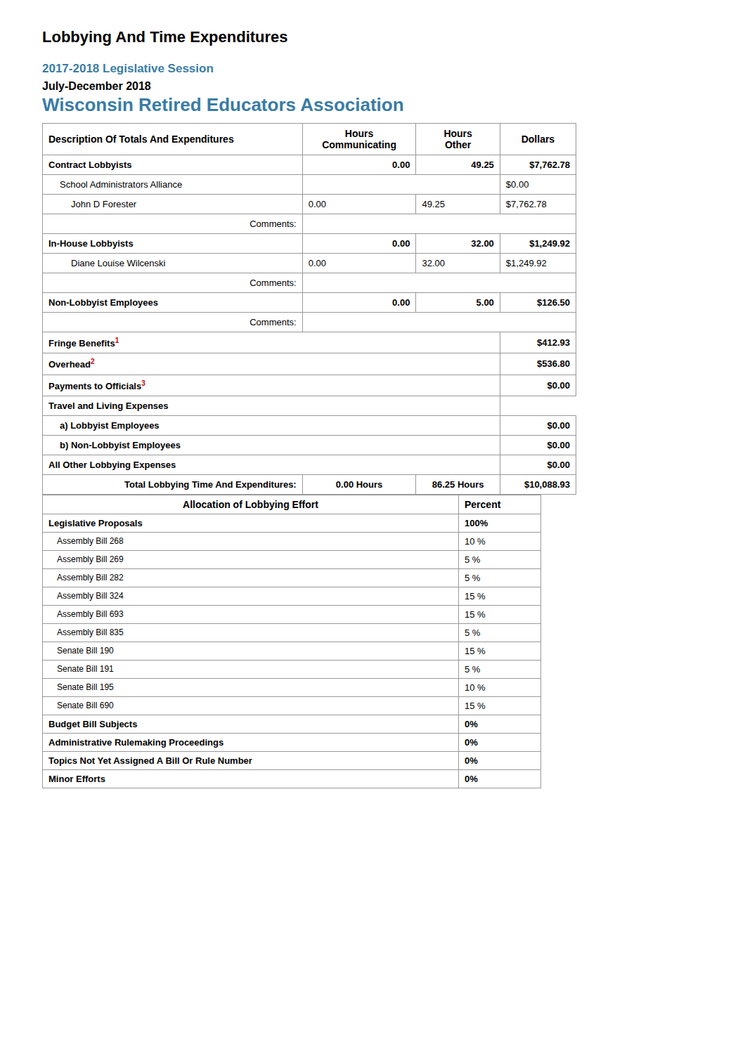Lobbying And Time Expenditures
2017-2018 Legislative Session
July-December 2018
Wisconsin Retired Educators Association
| Description Of Totals And Expenditures | Hours Communicating | Hours Other | Dollars |
| --- | --- | --- | --- |
| Contract Lobbyists | 0.00 | 49.25 | $7,762.78 |
| School Administrators Alliance | | | $0.00 |
| John D Forester | 0.00 | 49.25 | $7,762.78 |
| Comments: | |
| In-House Lobbyists | 0.00 | 32.00 | $1,249.92 |
| Diane Louise Wilcenski | 0.00 | 32.00 | $1,249.92 |
| Comments: | |
| Non-Lobbyist Employees | 0.00 | 5.00 | $126.50 |
| Comments: | |
| Fringe Benefits 1 | $412.93 |
| Overhead 2 | $536.80 |
| Payments to Officials 3 | $0.00 |
| Travel and Living Expenses | |
| a) Lobbyist Employees | $0.00 |
| b) Non-Lobbyist Employees | $0.00 |
| All Other Lobbying Expenses | $0.00 |
| Total Lobbying Time And Expenditures: | 0.00 Hours | 86.25 Hours | $10,088.93 |
| Allocation of Lobbying Effort | Percent |
| --- | --- |
| Legislative Proposals | 100% |
| Assembly Bill 268 | 10 % |
| Assembly Bill 269 | 5 % |
| Assembly Bill 282 | 5 % |
| Assembly Bill 324 | 15 % |
| Assembly Bill 693 | 15 % |
| Assembly Bill 835 | 5 % |
| Senate Bill 190 | 15 % |
| Senate Bill 191 | 5 % |
| Senate Bill 195 | 10 % |
| Senate Bill 690 | 15 % |
| Budget Bill Subjects | 0% |
| Administrative Rulemaking Proceedings | 0% |
| Topics Not Yet Assigned A Bill Or Rule Number | 0% |
| Minor Efforts | 0% |